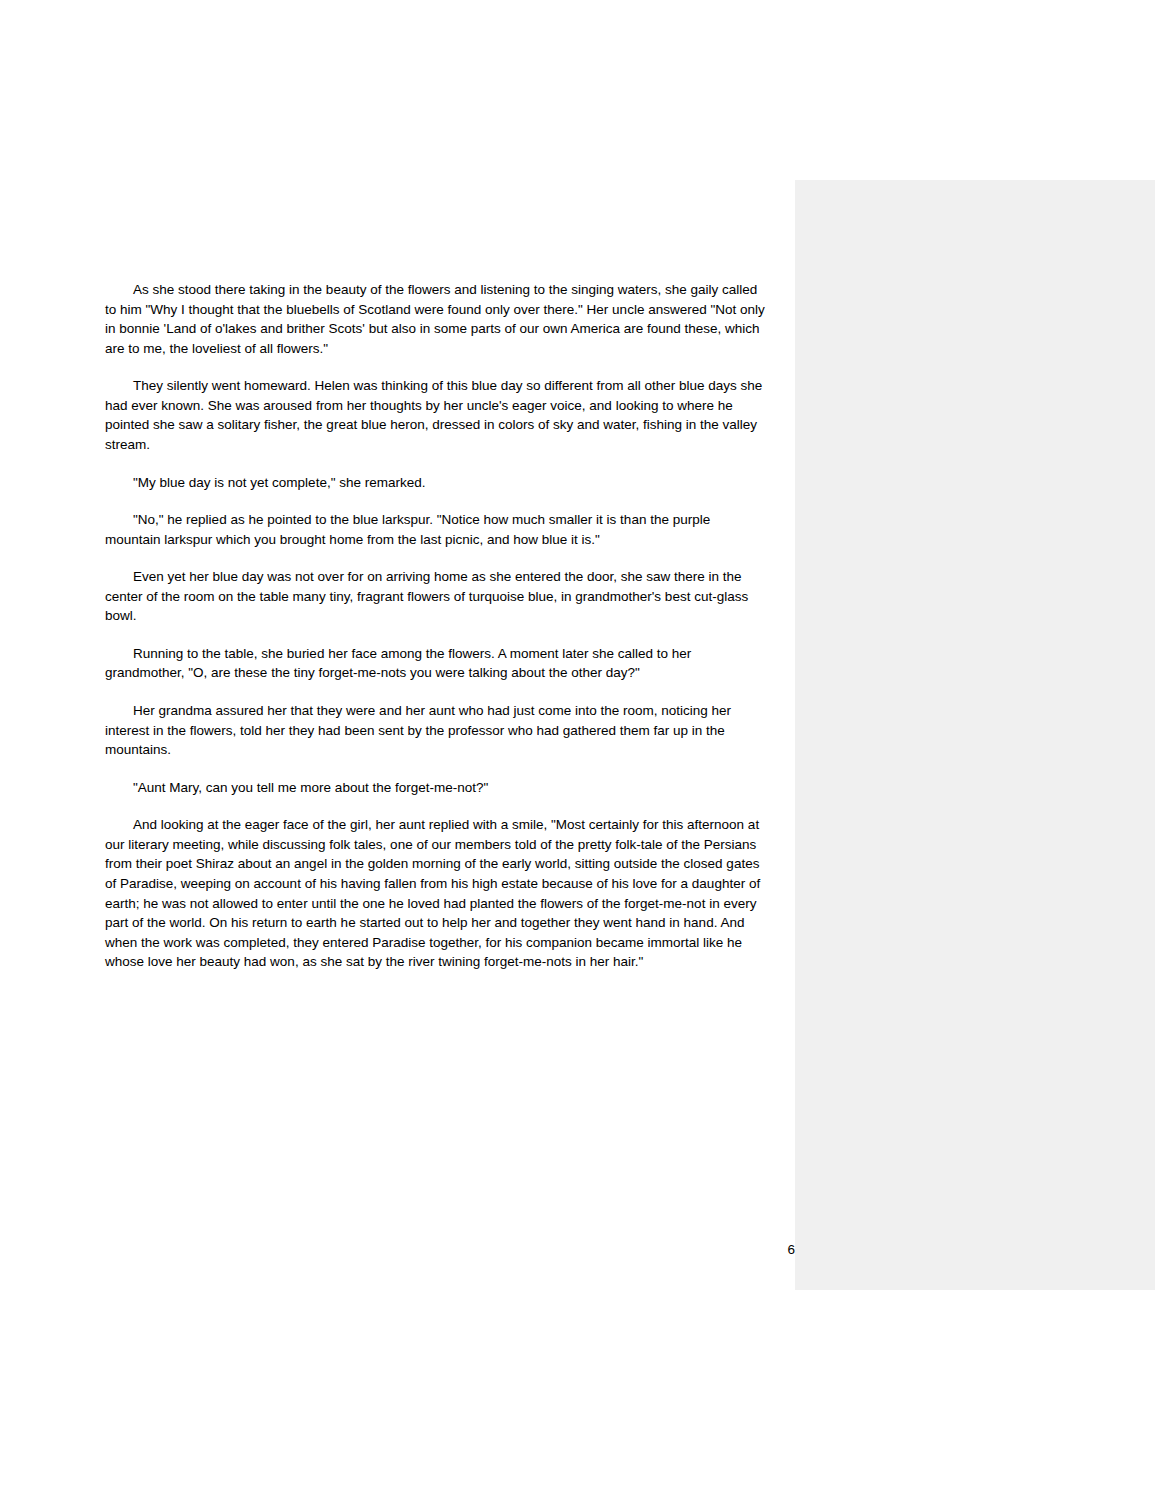As she stood there taking in the beauty of the flowers and listening to the singing waters, she gaily called to him "Why I thought that the bluebells of Scotland were found only over there." Her uncle answered "Not only in bonnie 'Land of o'lakes and brither Scots' but also in some parts of our own America are found these, which are to me, the loveliest of all flowers."
They silently went homeward. Helen was thinking of this blue day so different from all other blue days she had ever known. She was aroused from her thoughts by her uncle's eager voice, and looking to where he pointed she saw a solitary fisher, the great blue heron, dressed in colors of sky and water, fishing in the valley stream.
"My blue day is not yet complete," she remarked.
"No," he replied as he pointed to the blue larkspur. "Notice how much smaller it is than the purple mountain larkspur which you brought home from the last picnic, and how blue it is."
Even yet her blue day was not over for on arriving home as she entered the door, she saw there in the center of the room on the table many tiny, fragrant flowers of turquoise blue, in grandmother's best cut-glass bowl.
Running to the table, she buried her face among the flowers. A moment later she called to her grandmother, "O, are these the tiny forget-me-nots you were talking about the other day?"
Her grandma assured her that they were and her aunt who had just come into the room, noticing her interest in the flowers, told her they had been sent by the professor who had gathered them far up in the mountains.
"Aunt Mary, can you tell me more about the forget-me-not?"
And looking at the eager face of the girl, her aunt replied with a smile, "Most certainly for this afternoon at our literary meeting, while discussing folk tales, one of our members told of the pretty folk-tale of the Persians from their poet Shiraz about an angel in the golden morning of the early world, sitting outside the closed gates of Paradise, weeping on account of his having fallen from his high estate because of his love for a daughter of earth; he was not allowed to enter until the one he loved had planted the flowers of the forget-me-not in every part of the world. On his return to earth he started out to help her and together they went hand in hand. And when the work was completed, they entered Paradise together, for his companion became immortal like he whose love her beauty had won, as she sat by the river twining forget-me-nots in her hair."
6